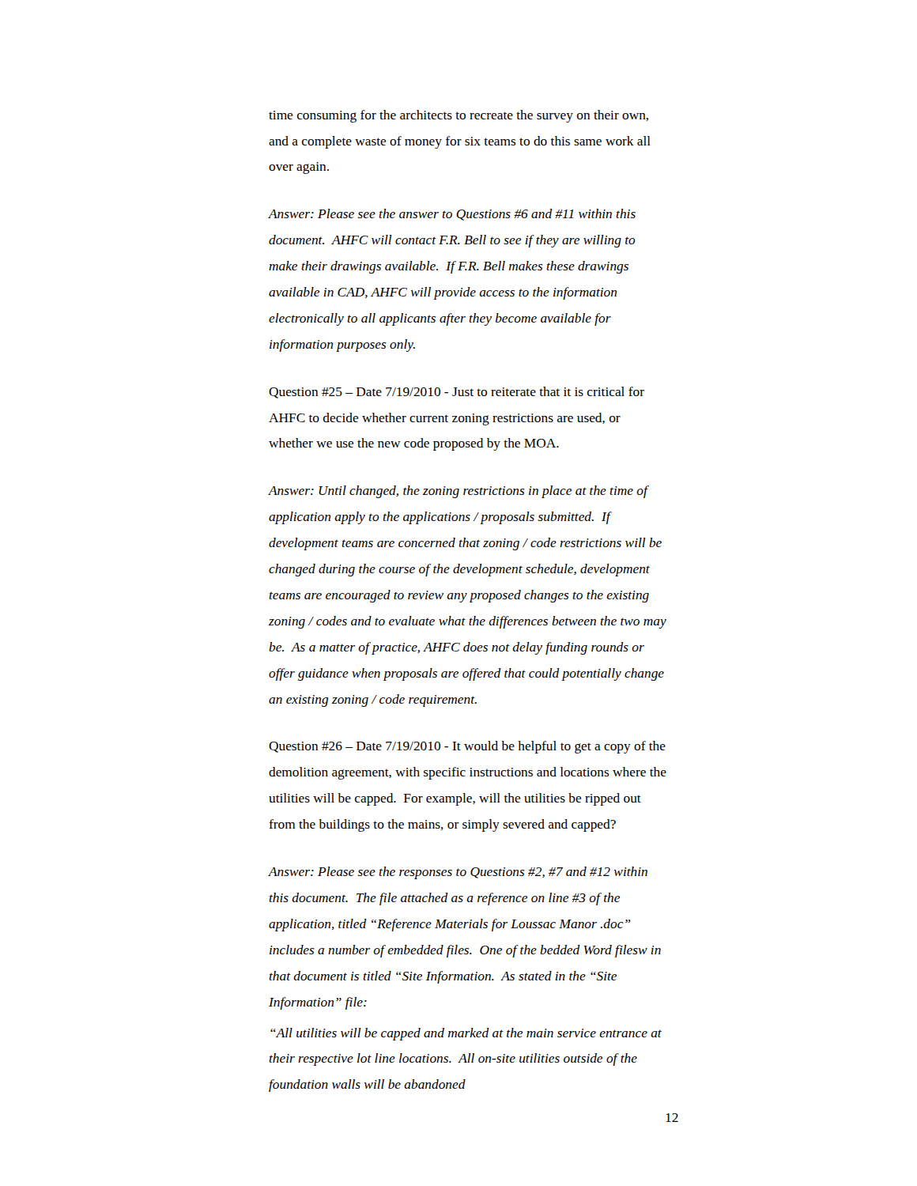time consuming for the architects to recreate the survey on their own, and a complete waste of money for six teams to do this same work all over again.
Answer: Please see the answer to Questions #6 and #11 within this document. AHFC will contact F.R. Bell to see if they are willing to make their drawings available. If F.R. Bell makes these drawings available in CAD, AHFC will provide access to the information electronically to all applicants after they become available for information purposes only.
Question #25 – Date 7/19/2010 - Just to reiterate that it is critical for AHFC to decide whether current zoning restrictions are used, or whether we use the new code proposed by the MOA.
Answer: Until changed, the zoning restrictions in place at the time of application apply to the applications / proposals submitted. If development teams are concerned that zoning / code restrictions will be changed during the course of the development schedule, development teams are encouraged to review any proposed changes to the existing zoning / codes and to evaluate what the differences between the two may be. As a matter of practice, AHFC does not delay funding rounds or offer guidance when proposals are offered that could potentially change an existing zoning / code requirement.
Question #26 – Date 7/19/2010 - It would be helpful to get a copy of the demolition agreement, with specific instructions and locations where the utilities will be capped. For example, will the utilities be ripped out from the buildings to the mains, or simply severed and capped?
Answer: Please see the responses to Questions #2, #7 and #12 within this document. The file attached as a reference on line #3 of the application, titled “Reference Materials for Loussac Manor .doc” includes a number of embedded files. One of the bedded Word filesw in that document is titled “Site Information. As stated in the “Site Information” file:
“All utilities will be capped and marked at the main service entrance at their respective lot line locations. All on-site utilities outside of the foundation walls will be abandoned
12